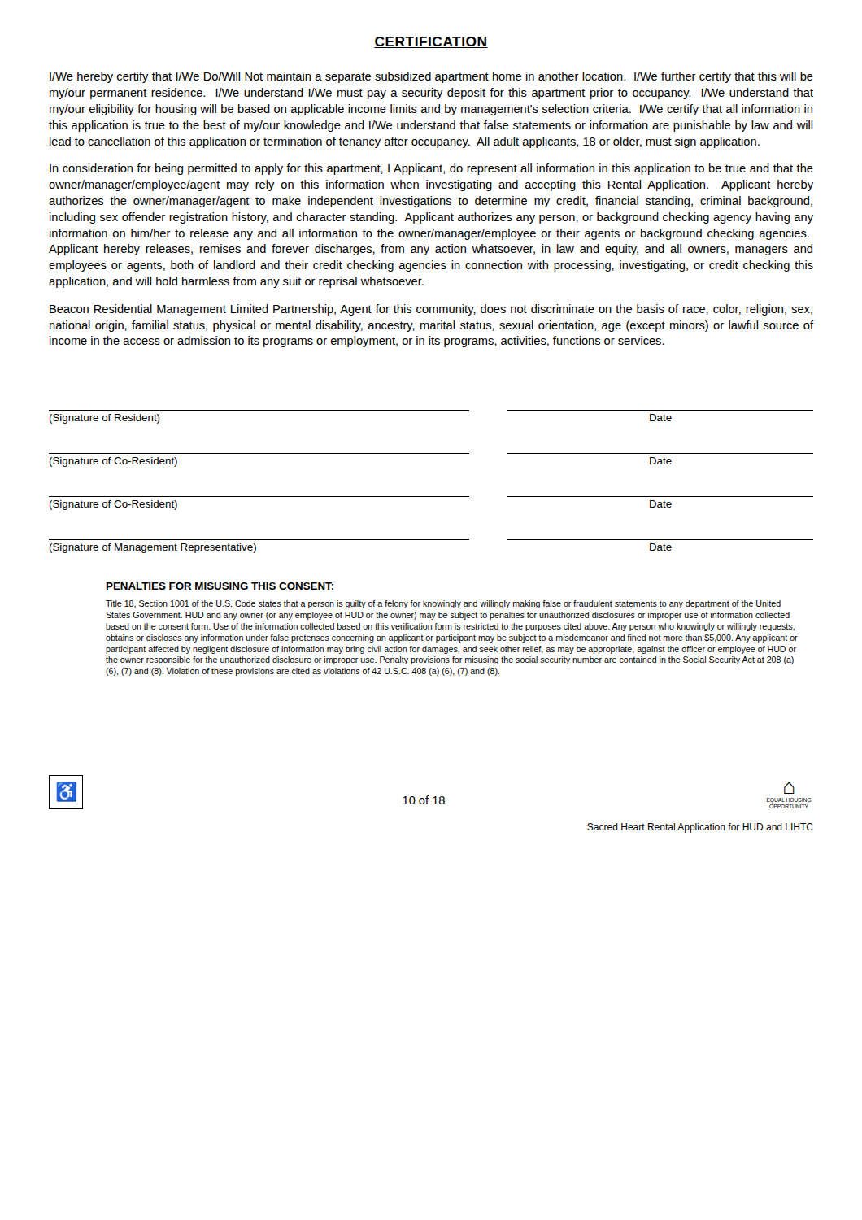CERTIFICATION
I/We hereby certify that I/We Do/Will Not maintain a separate subsidized apartment home in another location. I/We further certify that this will be my/our permanent residence. I/We understand I/We must pay a security deposit for this apartment prior to occupancy. I/We understand that my/our eligibility for housing will be based on applicable income limits and by management's selection criteria. I/We certify that all information in this application is true to the best of my/our knowledge and I/We understand that false statements or information are punishable by law and will lead to cancellation of this application or termination of tenancy after occupancy. All adult applicants, 18 or older, must sign application.
In consideration for being permitted to apply for this apartment, I Applicant, do represent all information in this application to be true and that the owner/manager/employee/agent may rely on this information when investigating and accepting this Rental Application. Applicant hereby authorizes the owner/manager/agent to make independent investigations to determine my credit, financial standing, criminal background, including sex offender registration history, and character standing. Applicant authorizes any person, or background checking agency having any information on him/her to release any and all information to the owner/manager/employee or their agents or background checking agencies. Applicant hereby releases, remises and forever discharges, from any action whatsoever, in law and equity, and all owners, managers and employees or agents, both of landlord and their credit checking agencies in connection with processing, investigating, or credit checking this application, and will hold harmless from any suit or reprisal whatsoever.
Beacon Residential Management Limited Partnership, Agent for this community, does not discriminate on the basis of race, color, religion, sex, national origin, familial status, physical or mental disability, ancestry, marital status, sexual orientation, age (except minors) or lawful source of income in the access or admission to its programs or employment, or in its programs, activities, functions or services.
| (Signature of Resident) | | Date |
| (Signature of Co-Resident) | | Date |
| (Signature of Co-Resident) | | Date |
| (Signature of Management Representative) | | Date |
PENALTIES FOR MISUSING THIS CONSENT:
Title 18, Section 1001 of the U.S. Code states that a person is guilty of a felony for knowingly and willingly making false or fraudulent statements to any department of the United States Government. HUD and any owner (or any employee of HUD or the owner) may be subject to penalties for unauthorized disclosures or improper use of information collected based on the consent form. Use of the information collected based on this verification form is restricted to the purposes cited above. Any person who knowingly or willingly requests, obtains or discloses any information under false pretenses concerning an applicant or participant may be subject to a misdemeanor and fined not more than $5,000. Any applicant or participant affected by negligent disclosure of information may bring civil action for damages, and seek other relief, as may be appropriate, against the officer or employee of HUD or the owner responsible for the unauthorized disclosure or improper use. Penalty provisions for misusing the social security number are contained in the Social Security Act at 208 (a) (6), (7) and (8). Violation of these provisions are cited as violations of 42 U.S.C. 408 (a) (6), (7) and (8).
♿
10 of 18
⌂
EQUAL HOUSING
OPPORTUNITY
Sacred Heart Rental Application for HUD and LIHTC